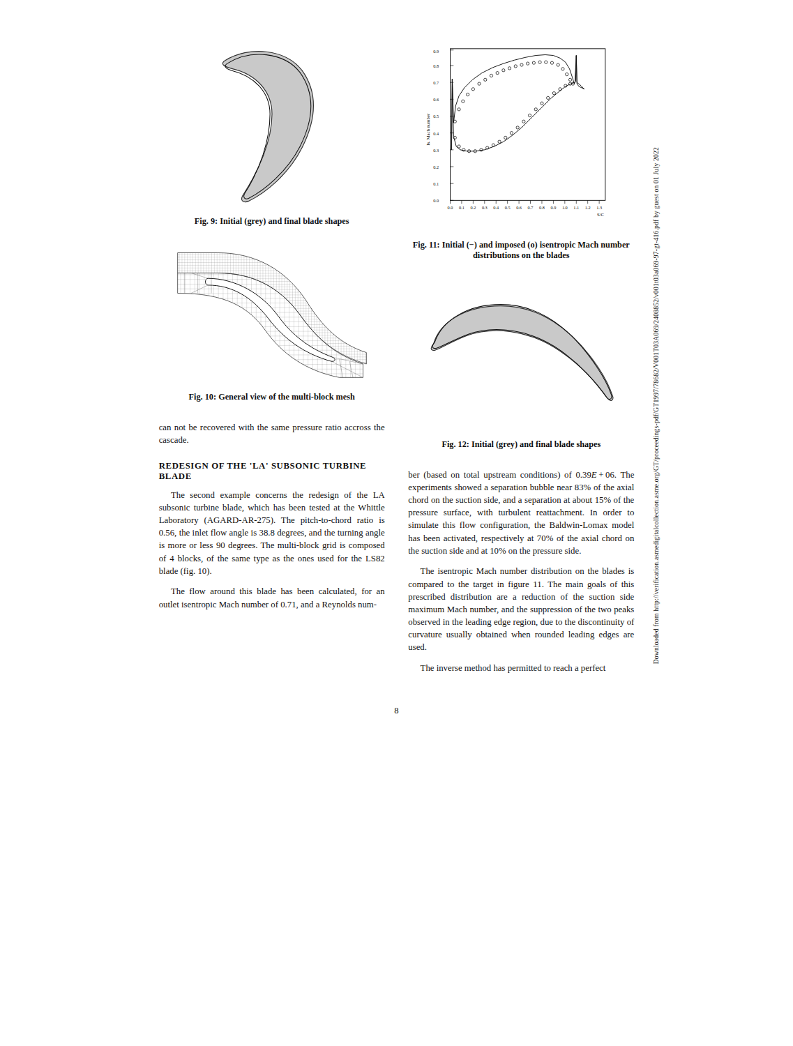Downloaded from http://verification.asmedigitalcollection.asme.org/GT/proceedings-pdf/GT1997/78682/V001T03A069/2408852/v001t03a069-97-gt-416.pdf by guest on 01 July 2022
Fig. 9: Initial (grey) and final blade shapes
Fig. 10: General view of the multi-block mesh
can not be recovered with the same pressure ratio accross the cascade.
REDESIGN OF THE 'LA' SUBSONIC TURBINE BLADE
The second example concerns the redesign of the LA subsonic turbine blade, which has been tested at the Whittle Laboratory (AGARD-AR-275). The pitch-to-chord ratio is 0.56, the inlet flow angle is 38.8 degrees, and the turning angle is more or less 90 degrees. The multi-block grid is composed of 4 blocks, of the same type as the ones used for the LS82 blade (fig. 10).
The flow around this blade has been calculated, for an outlet isentropic Mach number of 0.71, and a Reynolds num-
0.0 0.1 0.2 0.3 0.4 0.5 0.6 0.7 0.8 0.9 0.0 0.1 0.2 0.3 0.4 0.5 0.6 0.7 0.8 0.9 1.0 1.1 1.2 1.3 Is. Mach number S/C
Fig. 11: Initial (−) and imposed (o) isentropic Mach number distributions on the blades
Fig. 12: Initial (grey) and final blade shapes
ber (based on total upstream conditions) of 0.39E + 06. The experiments showed a separation bubble near 83% of the axial chord on the suction side, and a separation at about 15% of the pressure surface, with turbulent reattachment. In order to simulate this flow configuration, the Baldwin-Lomax model has been activated, respectively at 70% of the axial chord on the suction side and at 10% on the pressure side.
The isentropic Mach number distribution on the blades is compared to the target in figure 11. The main goals of this prescribed distribution are a reduction of the suction side maximum Mach number, and the suppression of the two peaks observed in the leading edge region, due to the discontinuity of curvature usually obtained when rounded leading edges are used.
The inverse method has permitted to reach a perfect
8